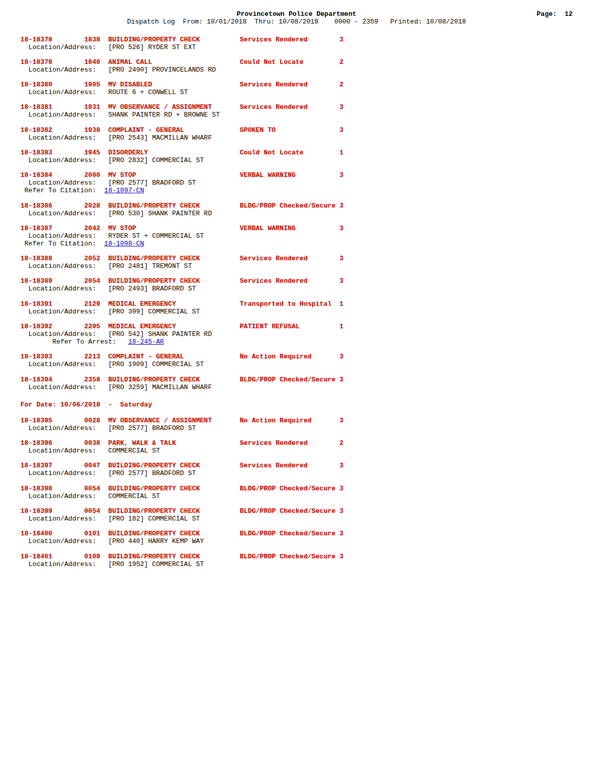Provincetown Police Department Page: 12
Dispatch Log From: 10/01/2018 Thru: 10/08/2018 0000 - 2359 Printed: 10/08/2018
18-18378 1838 BUILDING/PROPERTY CHECK Services Rendered 3
Location/Address: [PRO 526] RYDER ST EXT
18-18379 1840 ANIMAL CALL Could Not Locate 2
Location/Address: [PRO 2490] PROVINCELANDS RD
18-18380 1905 MV DISABLED Services Rendered 2
Location/Address: ROUTE 6 + CONWELL ST
18-18381 1931 MV OBSERVANCE / ASSIGNMENT Services Rendered 3
Location/Address: SHANK PAINTER RD + BROWNE ST
18-18382 1938 COMPLAINT - GENERAL SPOKEN TO 3
Location/Address: [PRO 2543] MACMILLAN WHARF
18-18383 1945 DISORDERLY Could Not Locate 1
Location/Address: [PRO 2832] COMMERCIAL ST
18-18384 2000 MV STOP VERBAL WARNING 3
Location/Address: [PRO 2577] BRADFORD ST
Refer To Citation: 18-1097-CN
18-18386 2028 BUILDING/PROPERTY CHECK BLDG/PROP Checked/Secure 3
Location/Address: [PRO 530] SHANK PAINTER RD
18-18387 2042 MV STOP VERBAL WARNING 3
Location/Address: RYDER ST + COMMERCIAL ST
Refer To Citation: 18-1098-CN
18-18388 2052 BUILDING/PROPERTY CHECK Services Rendered 3
Location/Address: [PRO 2481] TREMONT ST
18-18389 2054 BUILDING/PROPERTY CHECK Services Rendered 3
Location/Address: [PRO 2493] BRADFORD ST
18-18391 2129 MEDICAL EMERGENCY Transported to Hospital 1
Location/Address: [PRO 399] COMMERCIAL ST
18-18392 2205 MEDICAL EMERGENCY PATIENT REFUSAL 1
Location/Address: [PRO 542] SHANK PAINTER RD
Refer To Arrest: 18-245-AR
18-18393 2213 COMPLAINT - GENERAL No Action Required 3
Location/Address: [PRO 1909] COMMERCIAL ST
18-18394 2358 BUILDING/PROPERTY CHECK BLDG/PROP Checked/Secure 3
Location/Address: [PRO 3259] MACMILLAN WHARF
For Date: 10/06/2018 - Saturday
18-18395 0028 MV OBSERVANCE / ASSIGNMENT No Action Required 3
Location/Address: [PRO 2577] BRADFORD ST
18-18396 0038 PARK, WALK & TALK Services Rendered 2
Location/Address: COMMERCIAL ST
18-18397 0047 BUILDING/PROPERTY CHECK Services Rendered 3
Location/Address: [PRO 2577] BRADFORD ST
18-18398 0054 BUILDING/PROPERTY CHECK BLDG/PROP Checked/Secure 3
Location/Address: COMMERCIAL ST
18-18399 0054 BUILDING/PROPERTY CHECK BLDG/PROP Checked/Secure 3
Location/Address: [PRO 182] COMMERCIAL ST
18-18400 0101 BUILDING/PROPERTY CHECK BLDG/PROP Checked/Secure 3
Location/Address: [PRO 440] HARRY KEMP WAY
18-18401 0109 BUILDING/PROPERTY CHECK BLDG/PROP Checked/Secure 3
Location/Address: [PRO 1952] COMMERCIAL ST